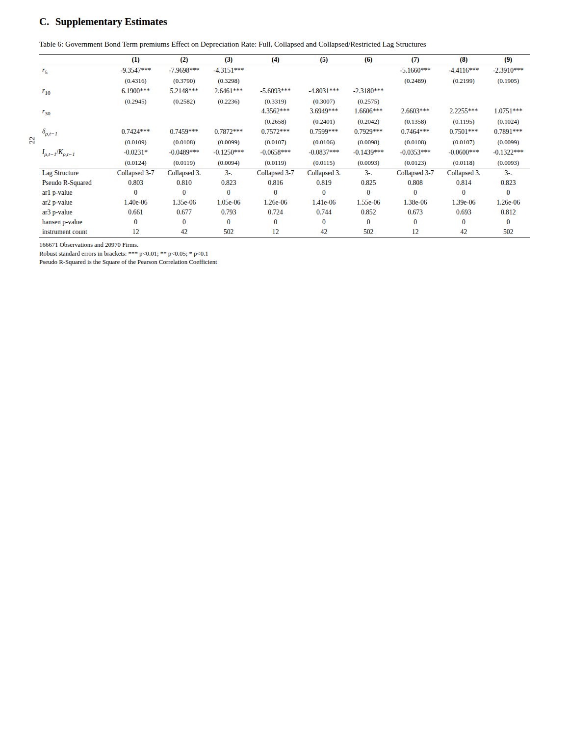22
C. Supplementary Estimates
Table 6: Government Bond Term premiums Effect on Depreciation Rate: Full, Collapsed and Collapsed/Restricted Lag Structures
| | (1) | (2) | (3) | (4) | (5) | (6) | (7) | (8) | (9) |
| --- | --- | --- | --- | --- | --- | --- | --- | --- | --- |
| r 5 | -9.3547*** | -7.9698*** | -4.3151*** | | | | -5.1660*** | -4.4116*** | -2.3910*** |
| | (0.4316) | (0.3790) | (0.3298) | | | | (0.2489) | (0.2199) | (0.1905) |
| r 10 | 6.1900*** | 5.2148*** | 2.6461*** | -5.6093*** | -4.8031*** | -2.3180*** | | | |
| | (0.2945) | (0.2582) | (0.2236) | (0.3319) | (0.3007) | (0.2575) | | | |
| r 30 | | | | 4.3562*** | 3.6949*** | 1.6606*** | 2.6603*** | 2.2255*** | 1.0751*** |
| | | | | (0.2658) | (0.2401) | (0.2042) | (0.1358) | (0.1195) | (0.1024) |
| δ ρ,t−1 | 0.7424*** | 0.7459*** | 0.7872*** | 0.7572*** | 0.7599*** | 0.7929*** | 0.7464*** | 0.7501*** | 0.7891*** |
| | (0.0109) | (0.0108) | (0.0099) | (0.0107) | (0.0106) | (0.0098) | (0.0108) | (0.0107) | (0.0099) |
| I ρ,t−1 / K ρ,t−1 | -0.0231* | -0.0489*** | -0.1250*** | -0.0658*** | -0.0837*** | -0.1439*** | -0.0353*** | -0.0600*** | -0.1322*** |
| | (0.0124) | (0.0119) | (0.0094) | (0.0119) | (0.0115) | (0.0093) | (0.0123) | (0.0118) | (0.0093) |
| Lag Structure | Collapsed 3-7 | Collapsed 3. | 3-. | Collapsed 3-7 | Collapsed 3. | 3-. | Collapsed 3-7 | Collapsed 3. | 3-. |
| Pseudo R-Squared | 0.803 | 0.810 | 0.823 | 0.816 | 0.819 | 0.825 | 0.808 | 0.814 | 0.823 |
| ar1 p-value | 0 | 0 | 0 | 0 | 0 | 0 | 0 | 0 | 0 |
| ar2 p-value | 1.40e-06 | 1.35e-06 | 1.05e-06 | 1.26e-06 | 1.41e-06 | 1.55e-06 | 1.38e-06 | 1.39e-06 | 1.26e-06 |
| ar3 p-value | 0.661 | 0.677 | 0.793 | 0.724 | 0.744 | 0.852 | 0.673 | 0.693 | 0.812 |
| hansen p-value | 0 | 0 | 0 | 0 | 0 | 0 | 0 | 0 | 0 |
| instrument count | 12 | 42 | 502 | 12 | 42 | 502 | 12 | 42 | 502 |
166671 Observations and 20970 Firms.
Robust standard errors in brackets: *** p<0.01; ** p<0.05; * p<0.1
Pseudo R-Squared is the Square of the Pearson Correlation Coefficient